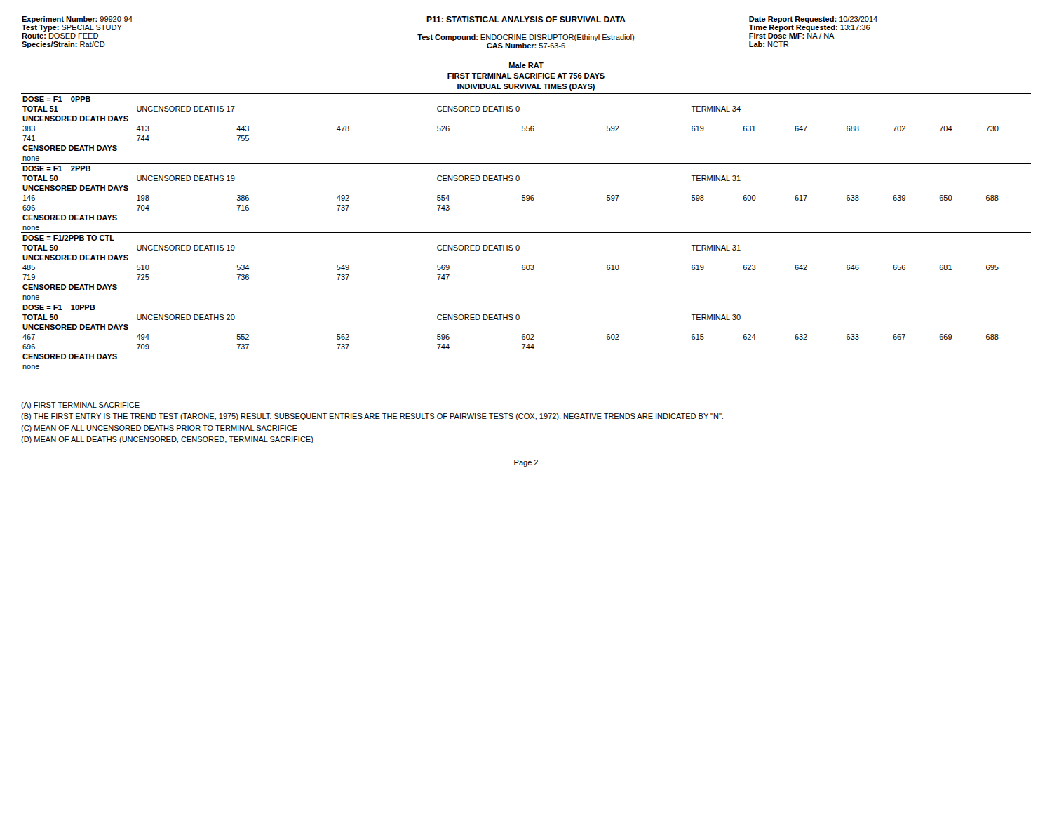| Experiment Number: 99920-94 Test Type: SPECIAL STUDY Route: DOSED FEED Species/Strain: Rat/CD | P11: STATISTICAL ANALYSIS OF SURVIVAL DATA Test Compound: ENDOCRINE DISRUPTOR(Ethinyl Estradiol) CAS Number: 57-63-6 | Date Report Requested: 10/23/2014 Time Report Requested: 13:17:36 First Dose M/F: NA / NA Lab: NCTR |
Male RAT
FIRST TERMINAL SACRIFICE AT 756 DAYS
INDIVIDUAL SURVIVAL TIMES (DAYS)
| DOSE = F1 0PPB |
| TOTAL 51 | UNCENSORED DEATHS 17 | CENSORED DEATHS 0 | TERMINAL 34 | |
| UNCENSORED DEATH DAYS |
| 383 | 413 | 443 | 478 | 526 | 556 | 592 | 619 | 631 | 647 | 688 | 702 | 704 | 730 |
| 741 | 744 | 755 | |
| CENSORED DEATH DAYS |
| none |
| DOSE = F1 2PPB |
| TOTAL 50 | UNCENSORED DEATHS 19 | CENSORED DEATHS 0 | TERMINAL 31 | |
| UNCENSORED DEATH DAYS |
| 146 | 198 | 386 | 492 | 554 | 596 | 597 | 598 | 600 | 617 | 638 | 639 | 650 | 688 |
| 696 | 704 | 716 | 737 | 743 | |
| CENSORED DEATH DAYS |
| none |
| DOSE = F1/2PPB TO CTL |
| TOTAL 50 | UNCENSORED DEATHS 19 | CENSORED DEATHS 0 | TERMINAL 31 | |
| UNCENSORED DEATH DAYS |
| 485 | 510 | 534 | 549 | 569 | 603 | 610 | 619 | 623 | 642 | 646 | 656 | 681 | 695 |
| 719 | 725 | 736 | 737 | 747 | |
| CENSORED DEATH DAYS |
| none |
| DOSE = F1 10PPB |
| TOTAL 50 | UNCENSORED DEATHS 20 | CENSORED DEATHS 0 | TERMINAL 30 | |
| UNCENSORED DEATH DAYS |
| 467 | 494 | 552 | 562 | 596 | 602 | 602 | 615 | 624 | 632 | 633 | 667 | 669 | 688 |
| 696 | 709 | 737 | 737 | 744 | 744 | |
| CENSORED DEATH DAYS |
| none |
(A) FIRST TERMINAL SACRIFICE
(B) THE FIRST ENTRY IS THE TREND TEST (TARONE, 1975) RESULT. SUBSEQUENT ENTRIES ARE THE RESULTS OF PAIRWISE TESTS (COX, 1972). NEGATIVE TRENDS ARE INDICATED BY "N".
(C) MEAN OF ALL UNCENSORED DEATHS PRIOR TO TERMINAL SACRIFICE
(D) MEAN OF ALL DEATHS (UNCENSORED, CENSORED, TERMINAL SACRIFICE)
Page 2